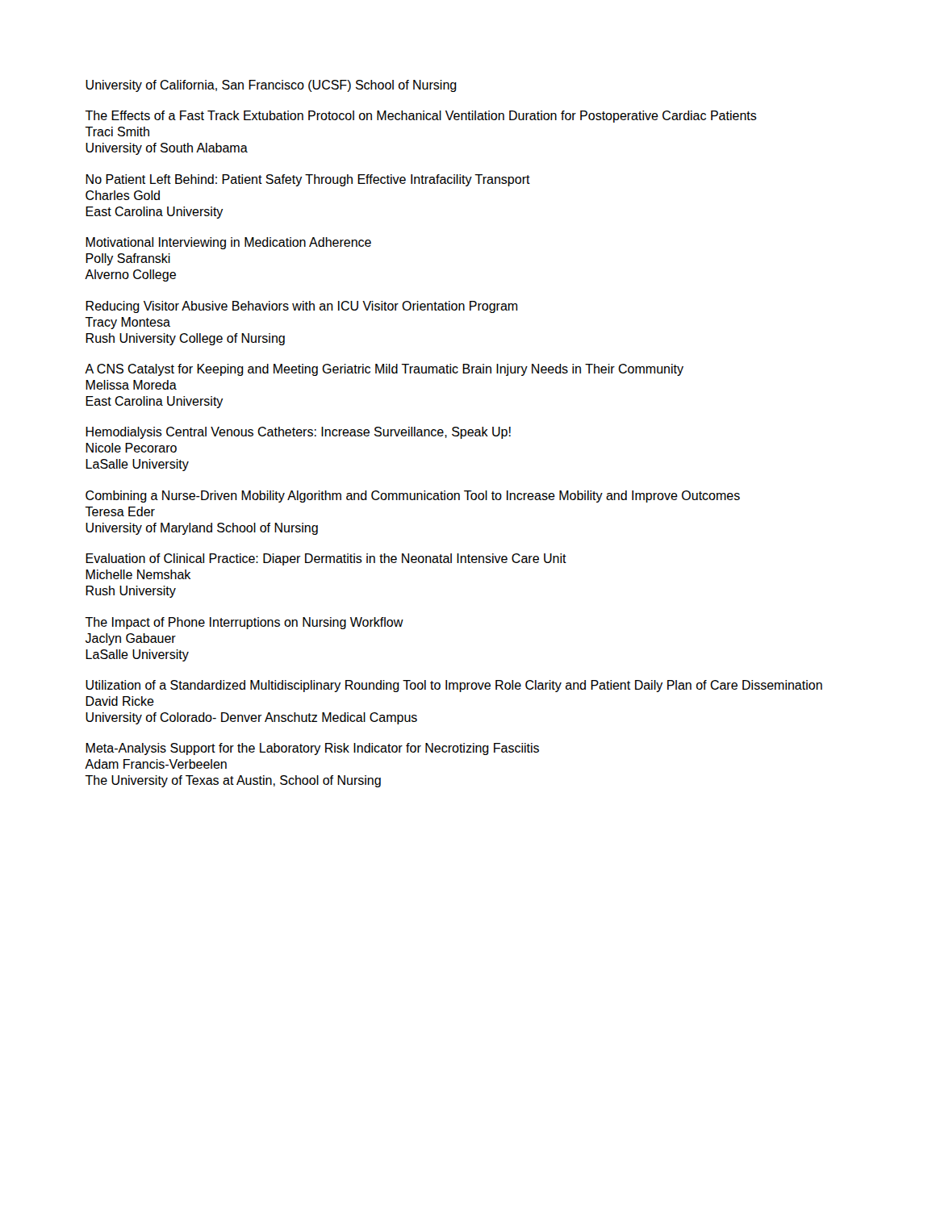University of California, San Francisco (UCSF) School of Nursing
The Effects of a Fast Track Extubation Protocol on Mechanical Ventilation Duration for Postoperative Cardiac Patients
Traci Smith
University of South Alabama
No Patient Left Behind: Patient Safety Through Effective Intrafacility Transport
Charles Gold
East Carolina University
Motivational Interviewing in Medication Adherence
Polly Safranski
Alverno College
Reducing Visitor Abusive Behaviors with an ICU Visitor Orientation Program
Tracy Montesa
Rush University College of Nursing
A CNS Catalyst for Keeping and Meeting Geriatric Mild Traumatic Brain Injury Needs in Their Community
Melissa Moreda
East Carolina University
Hemodialysis Central Venous Catheters: Increase Surveillance, Speak Up!
Nicole Pecoraro
LaSalle University
Combining a Nurse-Driven Mobility Algorithm and Communication Tool to Increase Mobility and Improve Outcomes
Teresa Eder
University of Maryland School of Nursing
Evaluation of Clinical Practice: Diaper Dermatitis in the Neonatal Intensive Care Unit
Michelle Nemshak
Rush University
The Impact of Phone Interruptions on Nursing Workflow
Jaclyn Gabauer
LaSalle University
Utilization of a Standardized Multidisciplinary Rounding Tool to Improve Role Clarity and Patient Daily Plan of Care Dissemination
David Ricke
University of Colorado- Denver Anschutz Medical Campus
Meta-Analysis Support for the Laboratory Risk Indicator for Necrotizing Fasciitis
Adam Francis-Verbeelen
The University of Texas at Austin, School of Nursing